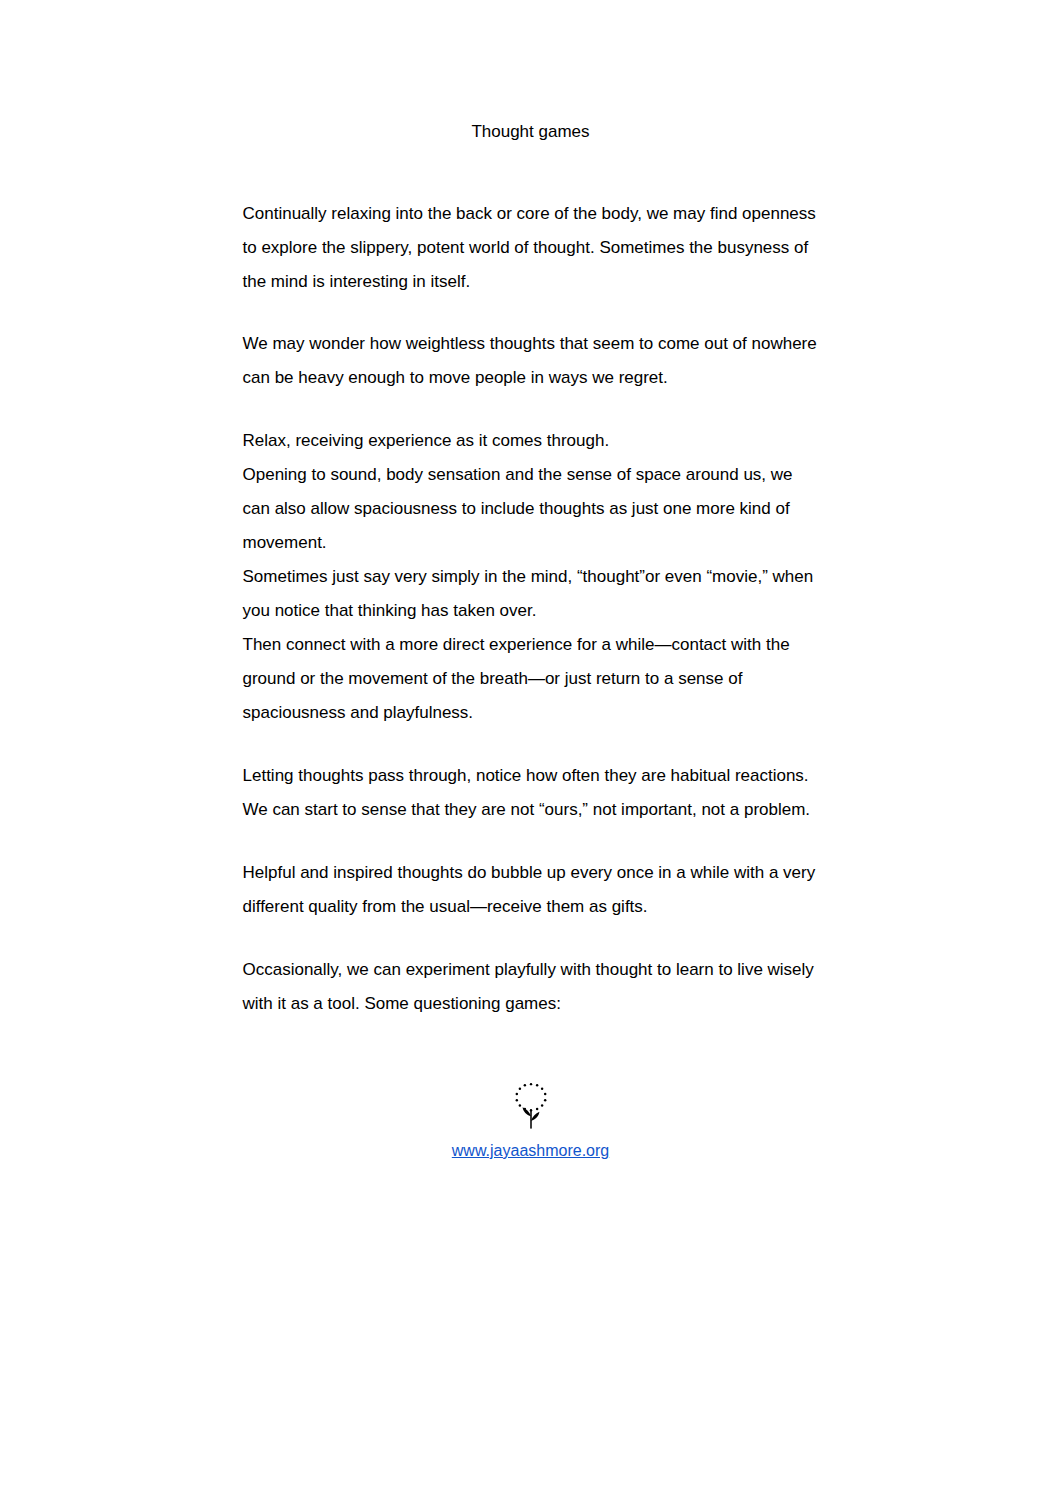Thought games
Continually relaxing into the back or core of the body, we may find openness to explore the slippery, potent world of thought. Sometimes the busyness of the mind is interesting in itself.
We may wonder how weightless thoughts that seem to come out of nowhere can be heavy enough to move people in ways we regret.
Relax, receiving experience as it comes through.
Opening to sound, body sensation and the sense of space around us, we can also allow spaciousness to include thoughts as just one more kind of movement.
Sometimes just say very simply in the mind, “thought”or even “movie,” when you notice that thinking has taken over.
Then connect with a more direct experience for a while—contact with the ground or the movement of the breath—or just return to a sense of spaciousness and playfulness.
Letting thoughts pass through, notice how often they are habitual reactions. We can start to sense that they are not “ours,” not important, not a problem.
Helpful and inspired thoughts do bubble up every once in a while with a very different quality from the usual—receive them as gifts.
Occasionally, we can experiment playfully with thought to learn to live wisely with it as a tool. Some questioning games:
www.jayaashmore.org